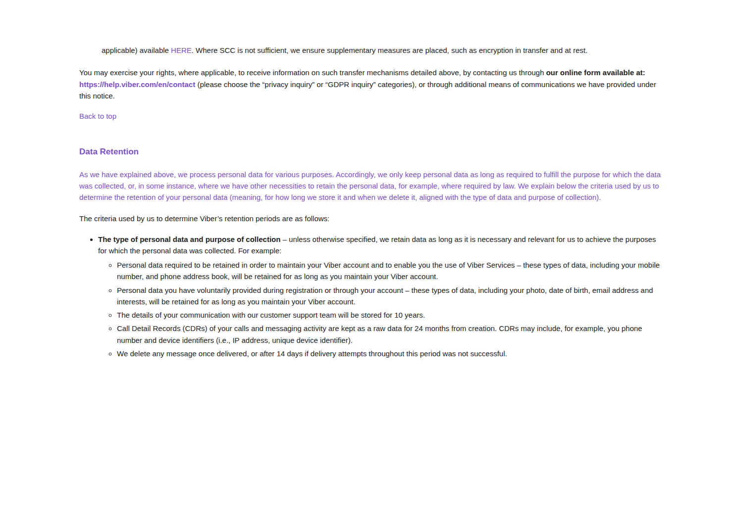applicable) available HERE. Where SCC is not sufficient, we ensure supplementary measures are placed, such as encryption in transfer and at rest.
You may exercise your rights, where applicable, to receive information on such transfer mechanisms detailed above, by contacting us through our online form available at: https://help.viber.com/en/contact (please choose the “privacy inquiry” or “GDPR inquiry” categories), or through additional means of communications we have provided under this notice.
Back to top
Data Retention
As we have explained above, we process personal data for various purposes. Accordingly, we only keep personal data as long as required to fulfill the purpose for which the data was collected, or, in some instance, where we have other necessities to retain the personal data, for example, where required by law. We explain below the criteria used by us to determine the retention of your personal data (meaning, for how long we store it and when we delete it, aligned with the type of data and purpose of collection).
The criteria used by us to determine Viber’s retention periods are as follows:
The type of personal data and purpose of collection – unless otherwise specified, we retain data as long as it is necessary and relevant for us to achieve the purposes for which the personal data was collected. For example:
Personal data required to be retained in order to maintain your Viber account and to enable you the use of Viber Services – these types of data, including your mobile number, and phone address book, will be retained for as long as you maintain your Viber account.
Personal data you have voluntarily provided during registration or through your account – these types of data, including your photo, date of birth, email address and interests, will be retained for as long as you maintain your Viber account.
The details of your communication with our customer support team will be stored for 10 years.
Call Detail Records (CDRs) of your calls and messaging activity are kept as a raw data for 24 months from creation. CDRs may include, for example, you phone number and device identifiers (i.e., IP address, unique device identifier).
We delete any message once delivered, or after 14 days if delivery attempts throughout this period was not successful.